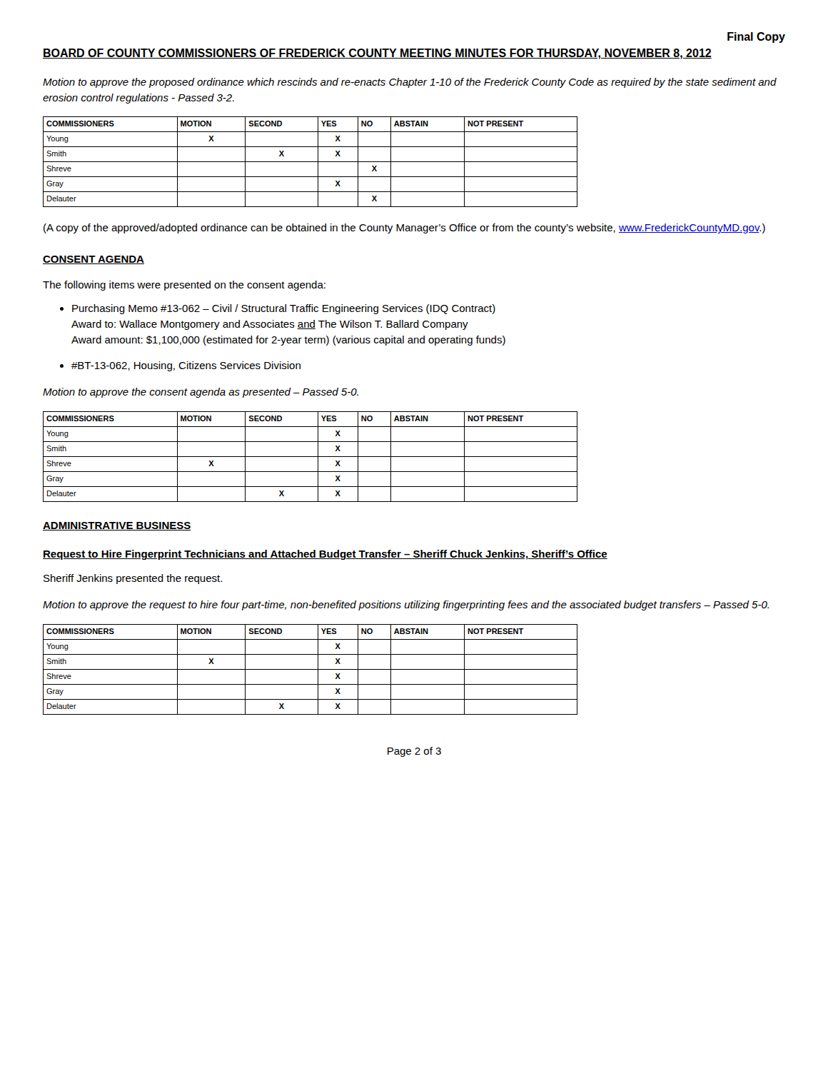Final Copy
BOARD OF COUNTY COMMISSIONERS OF FREDERICK COUNTY MEETING MINUTES FOR THURSDAY, NOVEMBER 8, 2012
Motion to approve the proposed ordinance which rescinds and re-enacts Chapter 1-10 of the Frederick County Code as required by the state sediment and erosion control regulations - Passed 3-2.
| COMMISSIONERS | MOTION | SECOND | YES | NO | ABSTAIN | NOT PRESENT |
| --- | --- | --- | --- | --- | --- | --- |
| Young | X | | X | | | |
| Smith | | X | X | | | |
| Shreve | | | | X | | |
| Gray | | | X | | | |
| Delauter | | | | X | | |
(A copy of the approved/adopted ordinance can be obtained in the County Manager’s Office or from the county’s website, www.FrederickCountyMD.gov.)
CONSENT AGENDA
The following items were presented on the consent agenda:
Purchasing Memo #13-062 – Civil / Structural Traffic Engineering Services (IDQ Contract)
Award to: Wallace Montgomery and Associates and The Wilson T. Ballard Company
Award amount: $1,100,000 (estimated for 2-year term) (various capital and operating funds)
#BT-13-062, Housing, Citizens Services Division
Motion to approve the consent agenda as presented – Passed 5-0.
| COMMISSIONERS | MOTION | SECOND | YES | NO | ABSTAIN | NOT PRESENT |
| --- | --- | --- | --- | --- | --- | --- |
| Young | | | X | | | |
| Smith | | | X | | | |
| Shreve | X | | X | | | |
| Gray | | | X | | | |
| Delauter | | X | X | | | |
ADMINISTRATIVE BUSINESS
Request to Hire Fingerprint Technicians and Attached Budget Transfer – Sheriff Chuck Jenkins, Sheriff’s Office
Sheriff Jenkins presented the request.
Motion to approve the request to hire four part-time, non-benefited positions utilizing fingerprinting fees and the associated budget transfers – Passed 5-0.
| COMMISSIONERS | MOTION | SECOND | YES | NO | ABSTAIN | NOT PRESENT |
| --- | --- | --- | --- | --- | --- | --- |
| Young | | | X | | | |
| Smith | X | | X | | | |
| Shreve | | | X | | | |
| Gray | | | X | | | |
| Delauter | | X | X | | | |
Page 2 of 3